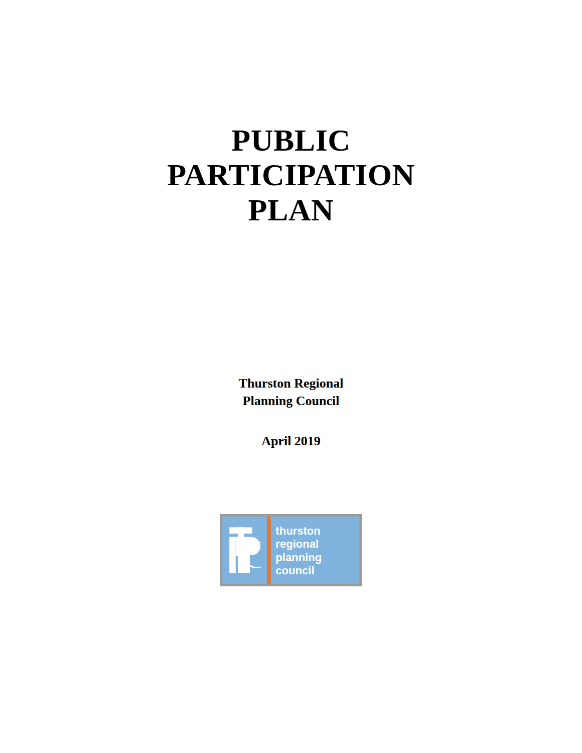PUBLIC PARTICIPATION PLAN
Thurston Regional
Planning Council
April 2019
thurston regional planning council